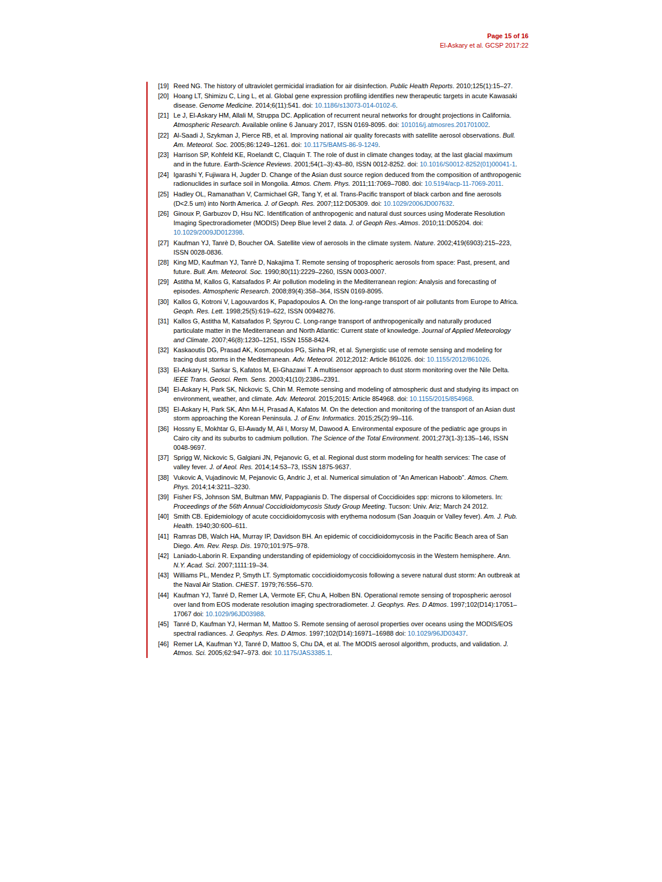Page 15 of 16
El-Askary et al. GCSP 2017:22
[19] Reed NG. The history of ultraviolet germicidal irradiation for air disinfection. Public Health Reports. 2010;125(1):15–27.
[20] Hoang LT, Shimizu C, Ling L, et al. Global gene expression profiling identifies new therapeutic targets in acute Kawasaki disease. Genome Medicine. 2014;6(11):541. doi: 10.1186/s13073-014-0102-6.
[21] Le J, El-Askary HM, Allali M, Struppa DC. Application of recurrent neural networks for drought projections in California. Atmospheric Research. Available online 6 January 2017, ISSN 0169-8095. doi: 101016/j.atmosres.201701002.
[22] Al-Saadi J, Szykman J, Pierce RB, et al. Improving national air quality forecasts with satellite aerosol observations. Bull. Am. Meteorol. Soc. 2005;86:1249–1261. doi: 10.1175/BAMS-86-9-1249.
[23] Harrison SP, Kohfeld KE, Roelandt C, Claquin T. The role of dust in climate changes today, at the last glacial maximum and in the future. Earth-Science Reviews. 2001;54(1–3):43–80, ISSN 0012-8252. doi: 10.1016/S0012-8252(01)00041-1.
[24] Igarashi Y, Fujiwara H, Jugder D. Change of the Asian dust source region deduced from the composition of anthropogenic radionuclides in surface soil in Mongolia. Atmos. Chem. Phys. 2011;11:7069–7080. doi: 10.5194/acp-11-7069-2011.
[25] Hadley OL, Ramanathan V, Carmichael GR, Tang Y, et al. Trans-Pacific transport of black carbon and fine aerosols (D<2.5 um) into North America. J. of Geoph. Res. 2007;112:D05309. doi: 10.1029/2006JD007632.
[26] Ginoux P, Garbuzov D, Hsu NC. Identification of anthropogenic and natural dust sources using Moderate Resolution Imaging Spectroradiometer (MODIS) Deep Blue level 2 data. J. of Geoph Res.-Atmos. 2010;11:D05204. doi: 10.1029/2009JD012398.
[27] Kaufman YJ, Tanrè D, Boucher OA. Satellite view of aerosols in the climate system. Nature. 2002;419(6903):215–223, ISSN 0028-0836.
[28] King MD, Kaufman YJ, Tanrè D, Nakajima T. Remote sensing of tropospheric aerosols from space: Past, present, and future. Bull. Am. Meteorol. Soc. 1990;80(11):2229–2260, ISSN 0003-0007.
[29] Astitha M, Kallos G, Katsafados P. Air pollution modeling in the Mediterranean region: Analysis and forecasting of episodes. Atmospheric Research. 2008;89(4):358–364, ISSN 0169-8095.
[30] Kallos G, Kotroni V, Lagouvardos K, Papadopoulos A. On the long-range transport of air pollutants from Europe to Africa. Geoph. Res. Lett. 1998;25(5):619–622, ISSN 00948276.
[31] Kallos G, Astitha M, Katsafados P, Spyrou C. Long-range transport of anthropogenically and naturally produced particulate matter in the Mediterranean and North Atlantic: Current state of knowledge. Journal of Applied Meteorology and Climate. 2007;46(8):1230–1251, ISSN 1558-8424.
[32] Kaskaoutis DG, Prasad AK, Kosmopoulos PG, Sinha PR, et al. Synergistic use of remote sensing and modeling for tracing dust storms in the Mediterranean. Adv. Meteorol. 2012;2012: Article 861026. doi: 10.1155/2012/861026.
[33] El-Askary H, Sarkar S, Kafatos M, El-Ghazawi T. A multisensor approach to dust storm monitoring over the Nile Delta. IEEE Trans. Geosci. Rem. Sens. 2003;41(10):2386–2391.
[34] El-Askary H, Park SK, Nickovic S, Chin M. Remote sensing and modeling of atmospheric dust and studying its impact on environment, weather, and climate. Adv. Meteorol. 2015;2015: Article 854968. doi: 10.1155/2015/854968.
[35] El-Askary H, Park SK, Ahn M-H, Prasad A, Kafatos M. On the detection and monitoring of the transport of an Asian dust storm approaching the Korean Peninsula. J. of Env. Informatics. 2015;25(2):99–116.
[36] Hossny E, Mokhtar G, El-Awady M, Ali I, Morsy M, Dawood A. Environmental exposure of the pediatric age groups in Cairo city and its suburbs to cadmium pollution. The Science of the Total Environment. 2001;273(1-3):135–146, ISSN 0048-9697.
[37] Sprigg W, Nickovic S, Galgiani JN, Pejanovic G, et al. Regional dust storm modeling for health services: The case of valley fever. J. of Aeol. Res. 2014;14:53–73, ISSN 1875-9637.
[38] Vukovic A, Vujadinovic M, Pejanovic G, Andric J, et al. Numerical simulation of “An American Haboob”. Atmos. Chem. Phys. 2014;14:3211–3230.
[39] Fisher FS, Johnson SM, Bultman MW, Pappagianis D. The dispersal of Coccidioides spp: microns to kilometers. In: Proceedings of the 56th Annual Coccidioidomycosis Study Group Meeting. Tucson: Univ. Ariz; March 24 2012.
[40] Smith CB. Epidemiology of acute coccidioidomycosis with erythema nodosum (San Joaquin or Valley fever). Am. J. Pub. Health. 1940;30:600–611.
[41] Ramras DB, Walch HA, Murray IP, Davidson BH. An epidemic of coccidioidomycosis in the Pacific Beach area of San Diego. Am. Rev. Resp. Dis. 1970;101:975–978.
[42] Laniado-Laborin R. Expanding understanding of epidemiology of coccidioidomycosis in the Western hemisphere. Ann. N.Y. Acad. Sci. 2007;1111:19–34.
[43] Williams PL, Mendez P, Smyth LT. Symptomatic coccidioidomycosis following a severe natural dust storm: An outbreak at the Naval Air Station. CHEST. 1979;76:556–570.
[44] Kaufman YJ, Tanré D, Remer LA, Vermote EF, Chu A, Holben BN. Operational remote sensing of tropospheric aerosol over land from EOS moderate resolution imaging spectroradiometer. J. Geophys. Res. D Atmos. 1997;102(D14):17051–17067 doi: 10.1029/96JD03988.
[45] Tanré D, Kaufman YJ, Herman M, Mattoo S. Remote sensing of aerosol properties over oceans using the MODIS/EOS spectral radiances. J. Geophys. Res. D Atmos. 1997;102(D14):16971–16988 doi: 10.1029/96JD03437.
[46] Remer LA, Kaufman YJ, Tanré D, Mattoo S, Chu DA, et al. The MODIS aerosol algorithm, products, and validation. J. Atmos. Sci. 2005;62:947–973. doi: 10.1175/JAS3385.1.